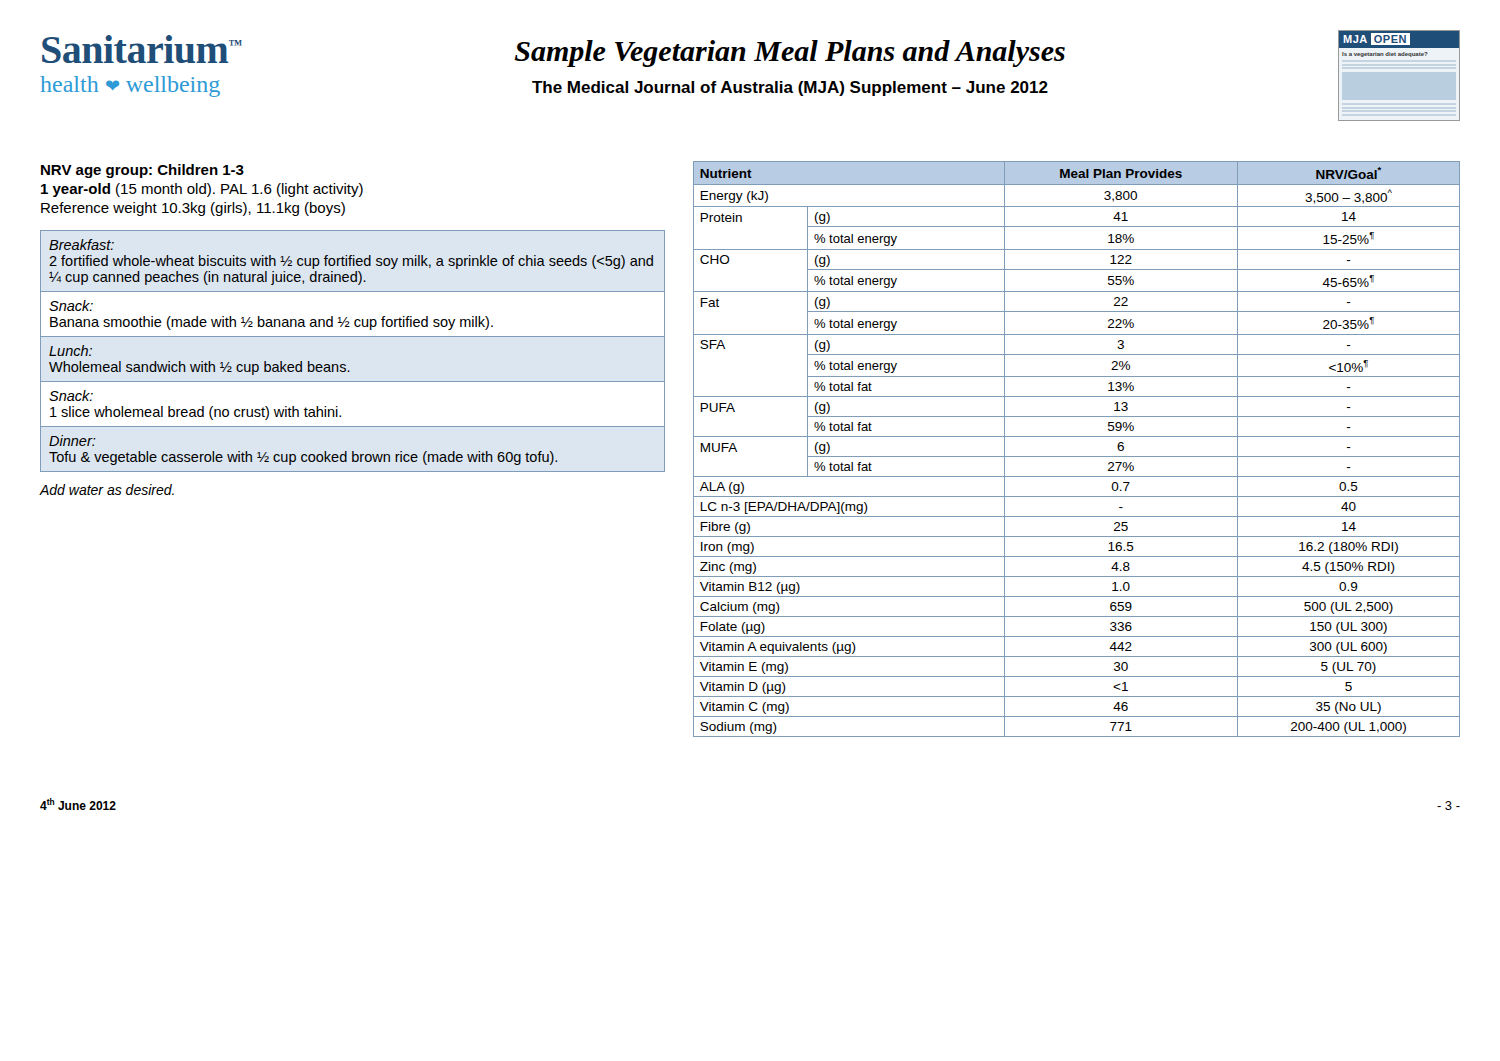Sanitarium™
health ❤ wellbeing
Sample Vegetarian Meal Plans and Analyses
The Medical Journal of Australia (MJA) Supplement – June 2012
MJAOPEN
Is a vegetarian diet adequate?
NRV age group: Children 1-3
1 year-old (15 month old). PAL 1.6 (light activity)
Reference weight 10.3kg (girls), 11.1kg (boys)
| Breakfast: 2 fortified whole-wheat biscuits with ½ cup fortified soy milk, a sprinkle of chia seeds (<5g) and ¼ cup canned peaches (in natural juice, drained). |
| Snack: Banana smoothie (made with ½ banana and ½ cup fortified soy milk). |
| Lunch: Wholemeal sandwich with ½ cup baked beans. |
| Snack: 1 slice wholemeal bread (no crust) with tahini. |
| Dinner: Tofu & vegetable casserole with ½ cup cooked brown rice (made with 60g tofu). |
Add water as desired.
| Nutrient | Meal Plan Provides | NRV/Goal * |
| --- | --- | --- |
| Energy (kJ) | 3,800 | 3,500 – 3,800 ^ |
| Protein | (g) | 41 | 14 |
| | % total energy | 18% | 15-25% ¶ |
| CHO | (g) | 122 | - |
| | % total energy | 55% | 45-65% ¶ |
| Fat | (g) | 22 | - |
| | % total energy | 22% | 20-35% ¶ |
| SFA | (g) | 3 | - |
| | % total energy | 2% | <10% ¶ |
| | % total fat | 13% | - |
| PUFA | (g) | 13 | - |
| | % total fat | 59% | - |
| MUFA | (g) | 6 | - |
| | % total fat | 27% | - |
| ALA (g) | 0.7 | 0.5 |
| LC n-3 [EPA/DHA/DPA](mg) | - | 40 |
| Fibre (g) | 25 | 14 |
| Iron (mg) | 16.5 | 16.2 (180% RDI) |
| Zinc (mg) | 4.8 | 4.5 (150% RDI) |
| Vitamin B12 (µg) | 1.0 | 0.9 |
| Calcium (mg) | 659 | 500 (UL 2,500) |
| Folate (µg) | 336 | 150 (UL 300) |
| Vitamin A equivalents (µg) | 442 | 300 (UL 600) |
| Vitamin E (mg) | 30 | 5 (UL 70) |
| Vitamin D (µg) | <1 | 5 |
| Vitamin C (mg) | 46 | 35 (No UL) |
| Sodium (mg) | 771 | 200-400 (UL 1,000) |
4th June 2012
- 3 -